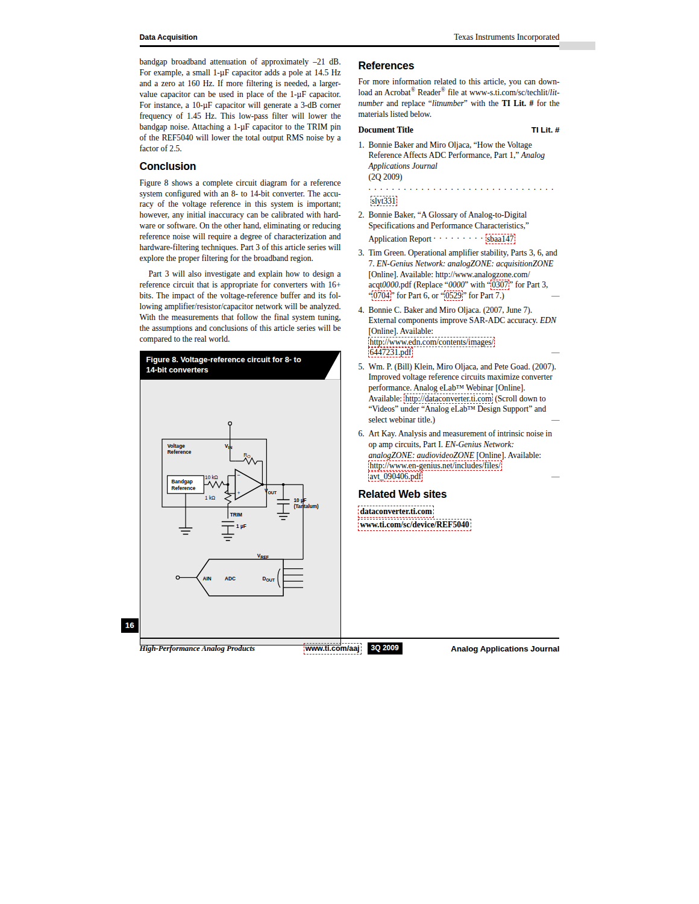Data Acquisition
Texas Instruments Incorporated
bandgap broadband attenuation of approximately –21 dB. For example, a small 1-µF capacitor adds a pole at 14.5 Hz and a zero at 160 Hz. If more filtering is needed, a larger-value capacitor can be used in place of the 1-µF capacitor. For instance, a 10-µF capacitor will generate a 3-dB corner frequency of 1.45 Hz. This low-pass filter will lower the bandgap noise. Attaching a 1-µF capacitor to the TRIM pin of the REF5040 will lower the total output RMS noise by a factor of 2.5.
Conclusion
Figure 8 shows a complete circuit diagram for a reference system configured with an 8- to 14-bit converter. The accuracy of the voltage reference in this system is important; however, any initial inaccuracy can be calibrated with hardware or software. On the other hand, eliminating or reducing reference noise will require a degree of characterization and hardware-filtering techniques. Part 3 of this article series will explore the proper filtering for the broadband region.
Part 3 will also investigate and explain how to design a reference circuit that is appropriate for converters with 16+ bits. The impact of the voltage-reference buffer and its following amplifier/resistor/capacitor network will be analyzed. With the measurements that follow the final system tuning, the assumptions and conclusions of this article series will be compared to the real world.
Figure 8. Voltage-reference circuit for 8- to
14-bit converters
Voltage Reference VIN Bandgap Reference 10 kΩ 1 kΩ – + RO VOUT 10 µF (Tantalum) TRIM 1 µF ADC AIN VREF DOUT
References
For more information related to this article, you can download an Acrobat® Reader® file at www-s.ti.com/sc/techlit/litnumber and replace “litnumber” with the TI Lit. # for the materials listed below.
Document Title TI Lit. #
Bonnie Baker and Miro Oljaca, “How the Voltage Reference Affects ADC Performance, Part 1,” Analog Applications Journal
(2Q 2009). . . . . . . . . . . . . . . . . . . . . . . . . . . . . . . . slyt331
Bonnie Baker, “A Glossary of Analog-to-Digital Specifications and Performance Characteristics,” Application Report . . . . . . . . . sbaa147
Tim Green. Operational amplifier stability, Parts 3, 6, and 7. EN-Genius Network: analogZONE: acquisitionZONE [Online]. Available: http://www.analogzone.com/ acqt0000.pdf (Replace “0000” with “0307” for Part 3, “0704” for Part 6, or “0529” for Part 7.)—
Bonnie C. Baker and Miro Oljaca. (2007, June 7). External components improve SAR-ADC accuracy. EDN [Online]. Available: http://www.edn.com/contents/images/
6447231.pdf—
Wm. P. (Bill) Klein, Miro Oljaca, and Pete Goad. (2007). Improved voltage reference circuits maximize converter performance. Analog eLab™ Webinar [Online]. Available: http://dataconverter.ti.com (Scroll down to “Videos” under “Analog eLab™ Design Support” and select webinar title.)—
Art Kay. Analysis and measurement of intrinsic noise in op amp circuits, Part I. EN-Genius Network: analogZONE: audiovideoZONE [Online]. Available: http://www.en-genius.net/includes/files/
avt_090406.pdf—
Related Web sites
dataconverter.ti.com www.ti.com/sc/device/REF5040
16
High-Performance Analog Products
www.ti.com/aaj 3Q 2009
Analog Applications Journal